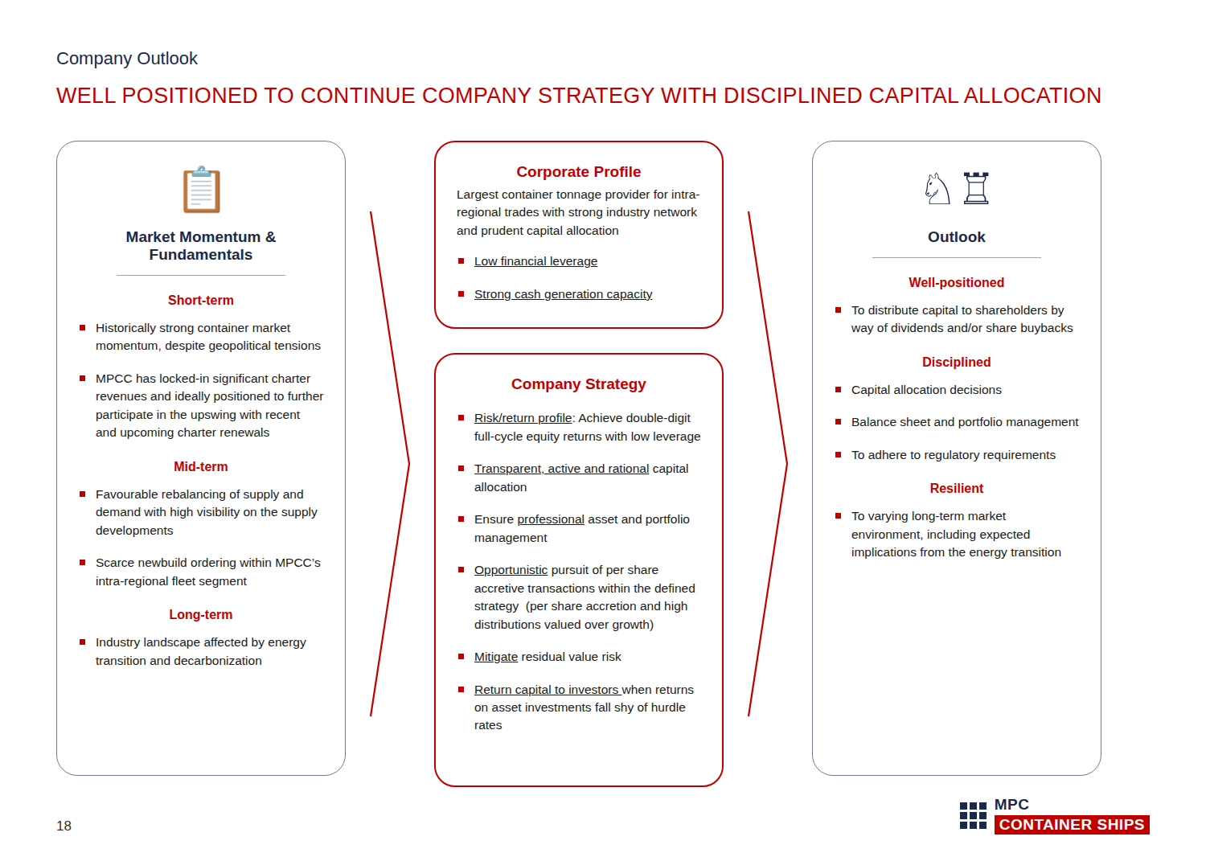Company Outlook
Well positioned to continue company strategy with disciplined capital allocation
📋
Market Momentum &
Fundamentals
Short-term
Historically strong container market momentum, despite geopolitical tensions
MPCC has locked-in significant charter revenues and ideally positioned to further participate in the upswing with recent and upcoming charter renewals
Mid-term
Favourable rebalancing of supply and demand with high visibility on the supply developments
Scarce newbuild ordering within MPCC’s intra-regional fleet segment
Long-term
Industry landscape affected by energy transition and decarbonization
Corporate Profile
Largest container tonnage provider for intra-regional trades with strong industry network and prudent capital allocation
Low financial leverage
Strong cash generation capacity
Company Strategy
Risk/return profile: Achieve double-digit full-cycle equity returns with low leverage
Transparent, active and rational capital allocation
Ensure professional asset and portfolio management
Opportunistic pursuit of per share accretive transactions within the defined strategy (per share accretion and high distributions valued over growth)
Mitigate residual value risk
Return capital to investors when returns on asset investments fall shy of hurdle rates
♘♖
Outlook
Well-positioned
To distribute capital to shareholders by way of dividends and/or share buybacks
Disciplined
Capital allocation decisions
Balance sheet and portfolio management
To adhere to regulatory requirements
Resilient
To varying long-term market environment, including expected implications from the energy transition
18
MPC
CONTAINER SHIPS